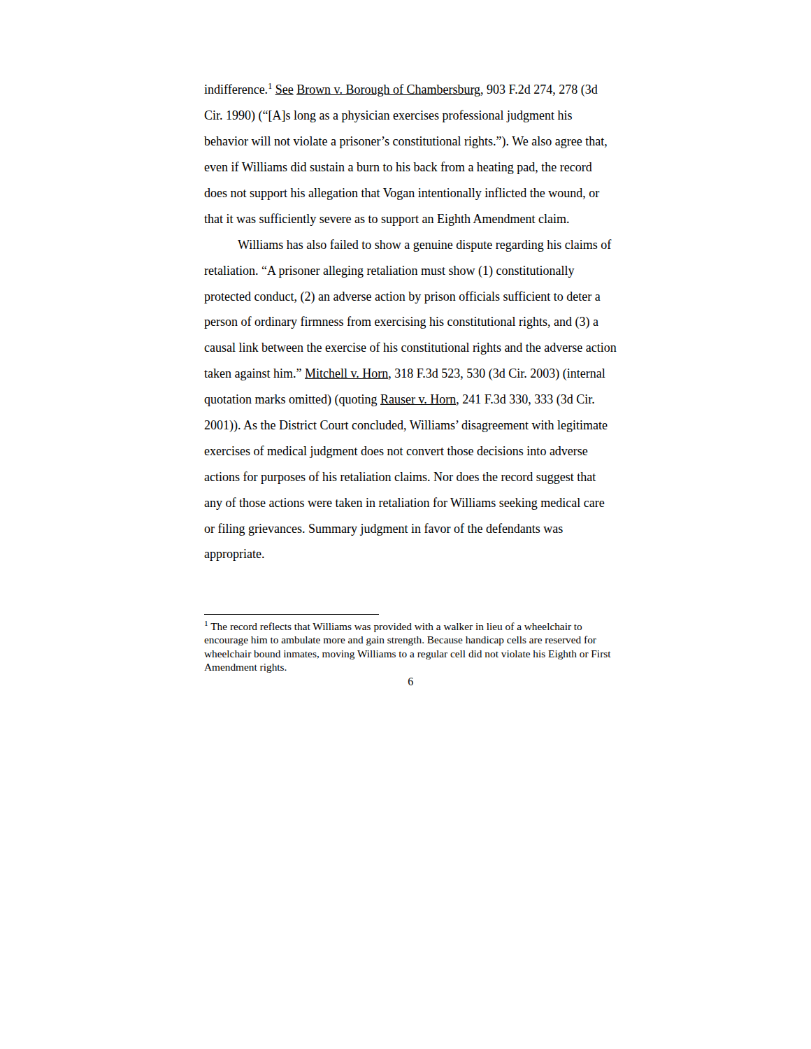indifference.1 See Brown v. Borough of Chambersburg, 903 F.2d 274, 278 (3d Cir. 1990) (“[A]s long as a physician exercises professional judgment his behavior will not violate a prisoner’s constitutional rights.”). We also agree that, even if Williams did sustain a burn to his back from a heating pad, the record does not support his allegation that Vogan intentionally inflicted the wound, or that it was sufficiently severe as to support an Eighth Amendment claim.
Williams has also failed to show a genuine dispute regarding his claims of retaliation. “A prisoner alleging retaliation must show (1) constitutionally protected conduct, (2) an adverse action by prison officials sufficient to deter a person of ordinary firmness from exercising his constitutional rights, and (3) a causal link between the exercise of his constitutional rights and the adverse action taken against him.” Mitchell v. Horn, 318 F.3d 523, 530 (3d Cir. 2003) (internal quotation marks omitted) (quoting Rauser v. Horn, 241 F.3d 330, 333 (3d Cir. 2001)). As the District Court concluded, Williams’ disagreement with legitimate exercises of medical judgment does not convert those decisions into adverse actions for purposes of his retaliation claims. Nor does the record suggest that any of those actions were taken in retaliation for Williams seeking medical care or filing grievances. Summary judgment in favor of the defendants was appropriate.
1 The record reflects that Williams was provided with a walker in lieu of a wheelchair to encourage him to ambulate more and gain strength. Because handicap cells are reserved for wheelchair bound inmates, moving Williams to a regular cell did not violate his Eighth or First Amendment rights.
6